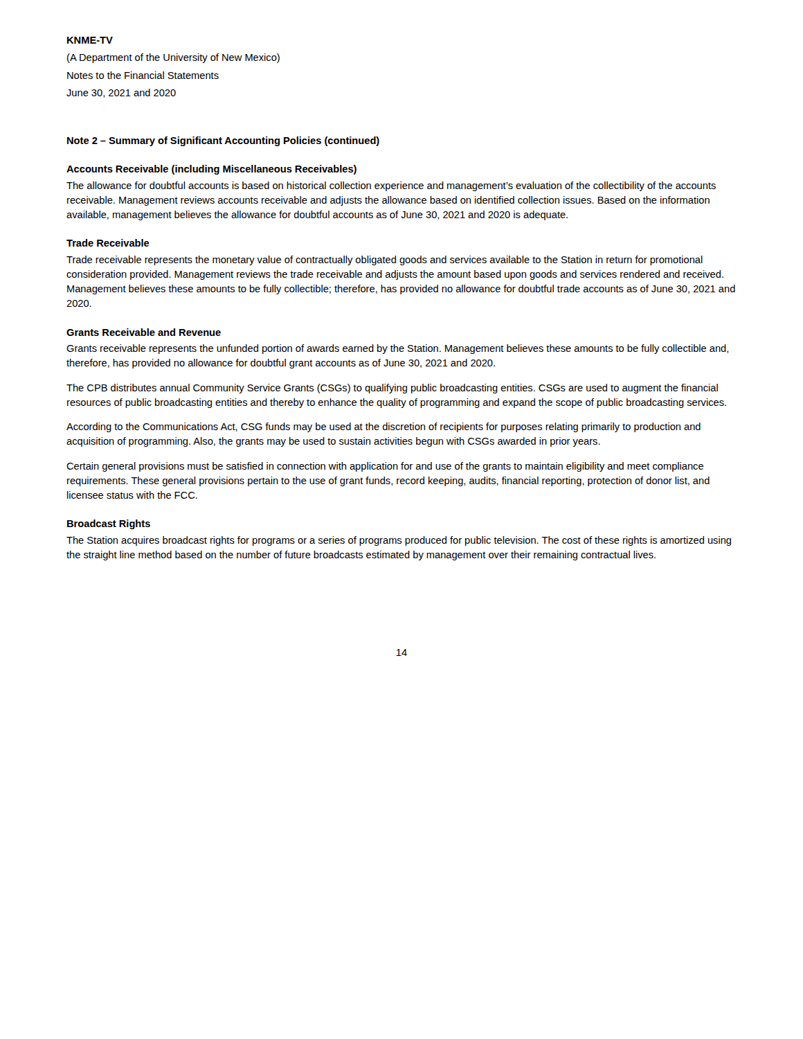KNME-TV
(A Department of the University of New Mexico)
Notes to the Financial Statements
June 30, 2021 and 2020
Note 2 – Summary of Significant Accounting Policies (continued)
Accounts Receivable (including Miscellaneous Receivables)
The allowance for doubtful accounts is based on historical collection experience and management’s evaluation of the collectibility of the accounts receivable. Management reviews accounts receivable and adjusts the allowance based on identified collection issues. Based on the information available, management believes the allowance for doubtful accounts as of June 30, 2021 and 2020 is adequate.
Trade Receivable
Trade receivable represents the monetary value of contractually obligated goods and services available to the Station in return for promotional consideration provided. Management reviews the trade receivable and adjusts the amount based upon goods and services rendered and received. Management believes these amounts to be fully collectible; therefore, has provided no allowance for doubtful trade accounts as of June 30, 2021 and 2020.
Grants Receivable and Revenue
Grants receivable represents the unfunded portion of awards earned by the Station. Management believes these amounts to be fully collectible and, therefore, has provided no allowance for doubtful grant accounts as of June 30, 2021 and 2020.
The CPB distributes annual Community Service Grants (CSGs) to qualifying public broadcasting entities. CSGs are used to augment the financial resources of public broadcasting entities and thereby to enhance the quality of programming and expand the scope of public broadcasting services.
According to the Communications Act, CSG funds may be used at the discretion of recipients for purposes relating primarily to production and acquisition of programming. Also, the grants may be used to sustain activities begun with CSGs awarded in prior years.
Certain general provisions must be satisfied in connection with application for and use of the grants to maintain eligibility and meet compliance requirements. These general provisions pertain to the use of grant funds, record keeping, audits, financial reporting, protection of donor list, and licensee status with the FCC.
Broadcast Rights
The Station acquires broadcast rights for programs or a series of programs produced for public television. The cost of these rights is amortized using the straight line method based on the number of future broadcasts estimated by management over their remaining contractual lives.
14